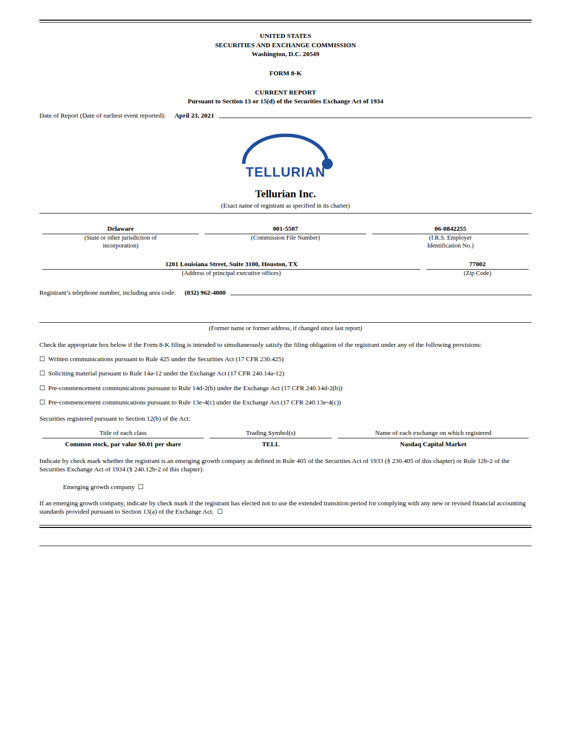UNITED STATES
SECURITIES AND EXCHANGE COMMISSION
Washington, D.C. 20549
FORM 8-K
CURRENT REPORT
Pursuant to Section 13 or 15(d) of the Securities Exchange Act of 1934
Date of Report (Date of earliest event reported): April 23, 2021
TELLURIAN
Tellurian Inc.
(Exact name of registrant as specified in its charter)
| Delaware | 001-5507 | 06-0842255 |
| (State or other jurisdiction of incorporation) | (Commission File Number) | (I.R.S. Employer Identification No.) |
| 1201 Louisiana Street, Suite 3100, Houston, TX | 77002 |
| (Address of principal executive offices) | (Zip Code) |
Registrant’s telephone number, including area code: (832) 962-4000
(Former name or former address, if changed since last report)
Check the appropriate box below if the Form 8-K filing is intended to simultaneously satisfy the filing obligation of the registrant under any of the following provisions:
☐Written communications pursuant to Rule 425 under the Securities Act (17 CFR 230.425)
☐Soliciting material pursuant to Rule 14a-12 under the Exchange Act (17 CFR 240.14a-12)
☐Pre-commencement communications pursuant to Rule 14d-2(b) under the Exchange Act (17 CFR 240.14d-2(b))
☐Pre-commencement communications pursuant to Rule 13e-4(c) under the Exchange Act (17 CFR 240.13e-4(c))
Securities registered pursuant to Section 12(b) of the Act:
| Title of each class | Trading Symbol(s) | Name of each exchange on which registered |
| Common stock, par value $0.01 per share | TELL | Nasdaq Capital Market |
Indicate by check mark whether the registrant is an emerging growth company as defined in Rule 405 of the Securities Act of 1933 (§ 230.405 of this chapter) or Rule 12b-2 of the Securities Exchange Act of 1934 (§ 240.12b-2 of this chapter).
Emerging growth company ☐
If an emerging growth company, indicate by check mark if the registrant has elected not to use the extended transition period for complying with any new or revised financial accounting standards provided pursuant to Section 13(a) of the Exchange Act. ☐